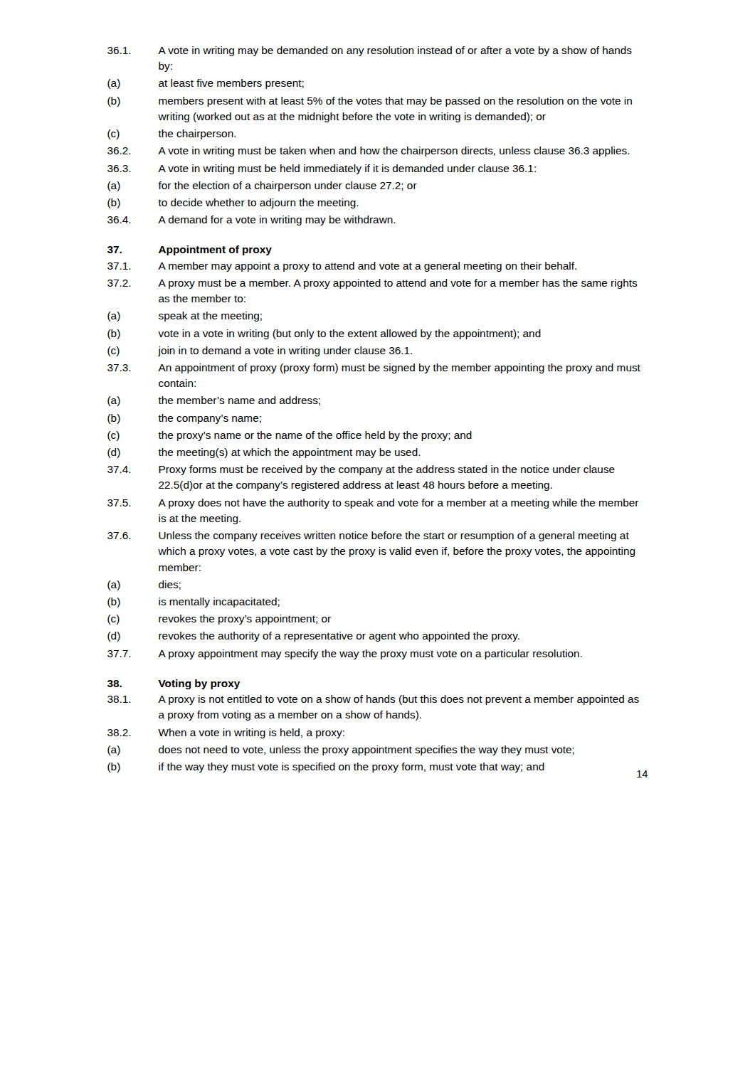36.1.
A vote in writing may be demanded on any resolution instead of or after a vote by a show of hands by:
(a)
at least five members present;
(b)
members present with at least 5% of the votes that may be passed on the resolution on the vote in writing (worked out as at the midnight before the vote in writing is demanded); or
(c)
the chairperson.
36.2.
A vote in writing must be taken when and how the chairperson directs, unless clause 36.3 applies.
36.3.
A vote in writing must be held immediately if it is demanded under clause 36.1:
(a)
for the election of a chairperson under clause 27.2; or
(b)
to decide whether to adjourn the meeting.
36.4.
A demand for a vote in writing may be withdrawn.
37. Appointment of proxy
37.1.
A member may appoint a proxy to attend and vote at a general meeting on their behalf.
37.2.
A proxy must be a member. A proxy appointed to attend and vote for a member has the same rights as the member to:
(a)
speak at the meeting;
(b)
vote in a vote in writing (but only to the extent allowed by the appointment); and
(c)
join in to demand a vote in writing under clause 36.1.
37.3.
An appointment of proxy (proxy form) must be signed by the member appointing the proxy and must contain:
(a)
the member’s name and address;
(b)
the company’s name;
(c)
the proxy’s name or the name of the office held by the proxy; and
(d)
the meeting(s) at which the appointment may be used.
37.4.
Proxy forms must be received by the company at the address stated in the notice under clause 22.5(d)or at the company’s registered address at least 48 hours before a meeting.
37.5.
A proxy does not have the authority to speak and vote for a member at a meeting while the member is at the meeting.
37.6.
Unless the company receives written notice before the start or resumption of a general meeting at which a proxy votes, a vote cast by the proxy is valid even if, before the proxy votes, the appointing member:
(a)
dies;
(b)
is mentally incapacitated;
(c)
revokes the proxy’s appointment; or
(d)
revokes the authority of a representative or agent who appointed the proxy.
37.7.
A proxy appointment may specify the way the proxy must vote on a particular resolution.
38. Voting by proxy
38.1.
A proxy is not entitled to vote on a show of hands (but this does not prevent a member appointed as a proxy from voting as a member on a show of hands).
38.2.
When a vote in writing is held, a proxy:
(a)
does not need to vote, unless the proxy appointment specifies the way they must vote;
(b)
if the way they must vote is specified on the proxy form, must vote that way; and
14